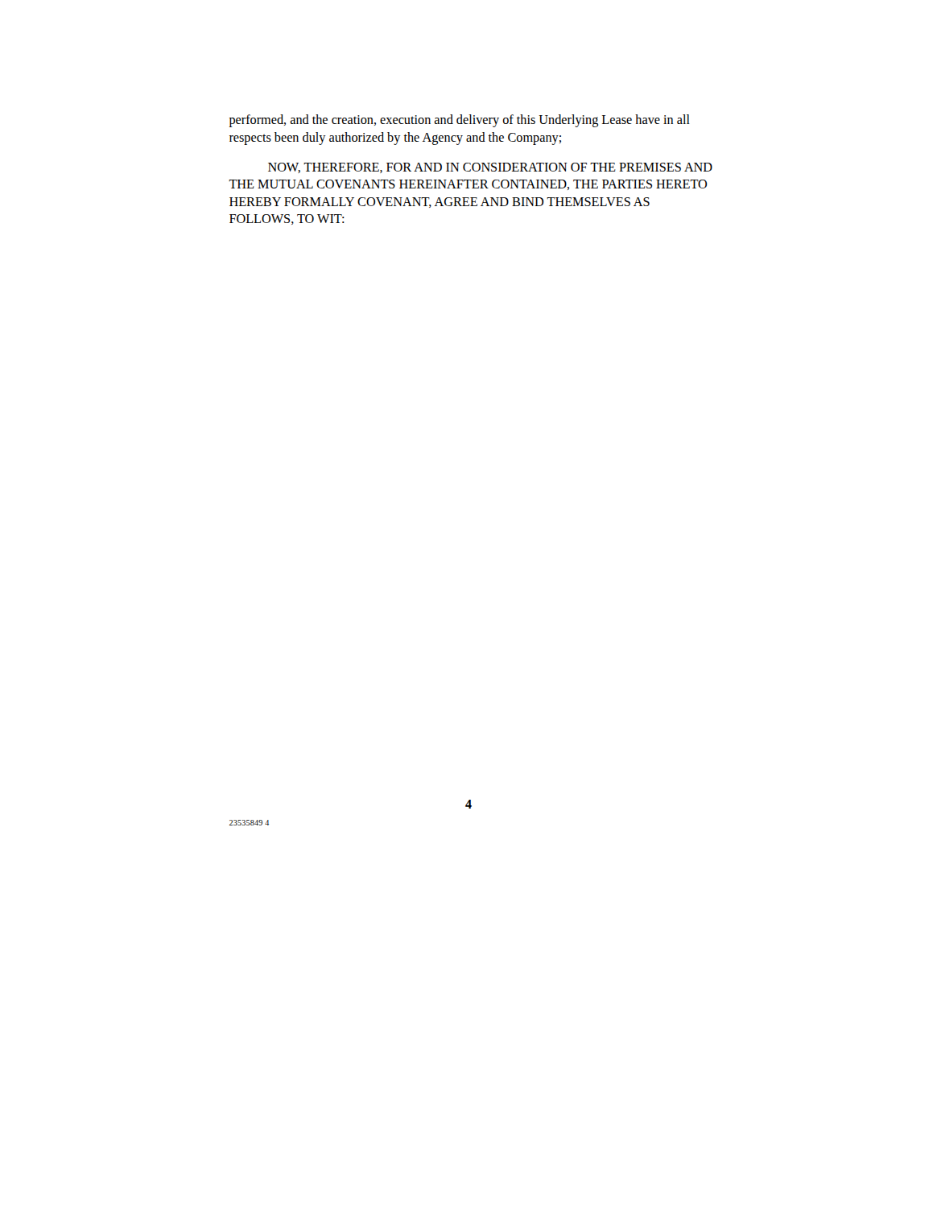performed, and the creation, execution and delivery of this Underlying Lease have in all respects been duly authorized by the Agency and the Company;
NOW, THEREFORE, FOR AND IN CONSIDERATION OF THE PREMISES AND THE MUTUAL COVENANTS HEREINAFTER CONTAINED, THE PARTIES HERETO HEREBY FORMALLY COVENANT, AGREE AND BIND THEMSELVES AS FOLLOWS, TO WIT:
4
23535849 4